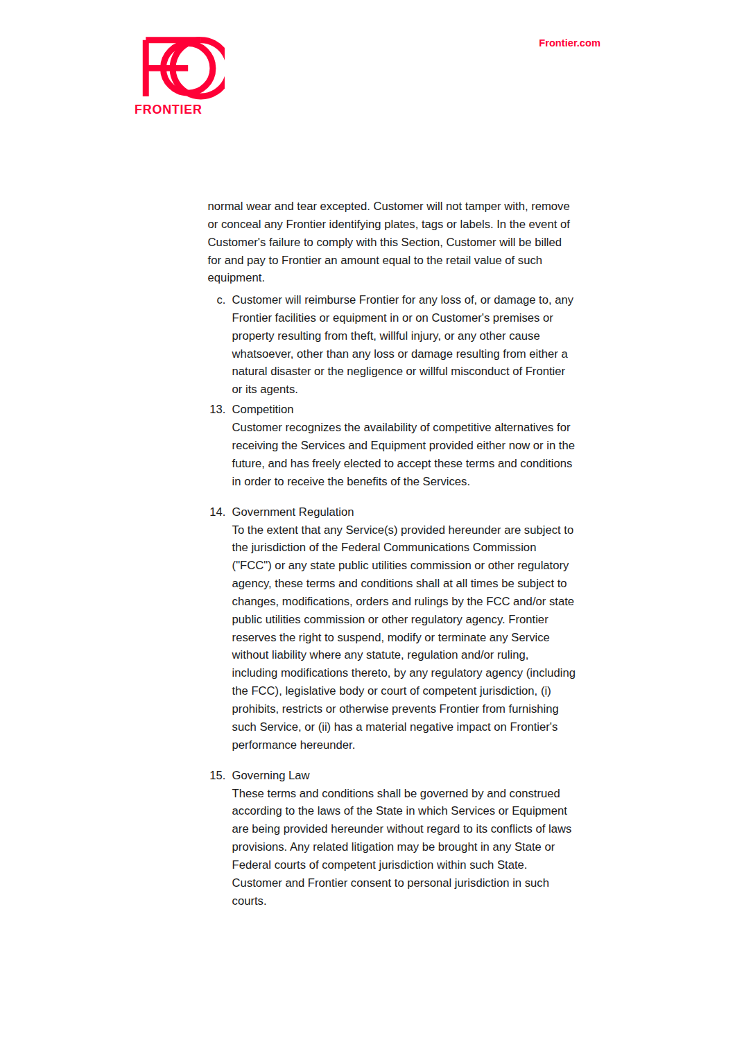FRONTIER ™
Frontier.com
normal wear and tear excepted. Customer will not tamper with, remove or conceal any Frontier identifying plates, tags or labels. In the event of Customer's failure to comply with this Section, Customer will be billed for and pay to Frontier an amount equal to the retail value of such equipment.
c. Customer will reimburse Frontier for any loss of, or damage to, any Frontier facilities or equipment in or on Customer's premises or property resulting from theft, willful injury, or any other cause whatsoever, other than any loss or damage resulting from either a natural disaster or the negligence or willful misconduct of Frontier or its agents.
13. Competition
Customer recognizes the availability of competitive alternatives for receiving the Services and Equipment provided either now or in the future, and has freely elected to accept these terms and conditions in order to receive the benefits of the Services.
14. Government Regulation
To the extent that any Service(s) provided hereunder are subject to the jurisdiction of the Federal Communications Commission ("FCC") or any state public utilities commission or other regulatory agency, these terms and conditions shall at all times be subject to changes, modifications, orders and rulings by the FCC and/or state public utilities commission or other regulatory agency. Frontier reserves the right to suspend, modify or terminate any Service without liability where any statute, regulation and/or ruling, including modifications thereto, by any regulatory agency (including the FCC), legislative body or court of competent jurisdiction, (i) prohibits, restricts or otherwise prevents Frontier from furnishing such Service, or (ii) has a material negative impact on Frontier's performance hereunder.
15. Governing Law
These terms and conditions shall be governed by and construed according to the laws of the State in which Services or Equipment are being provided hereunder without regard to its conflicts of laws provisions. Any related litigation may be brought in any State or Federal courts of competent jurisdiction within such State. Customer and Frontier consent to personal jurisdiction in such courts.